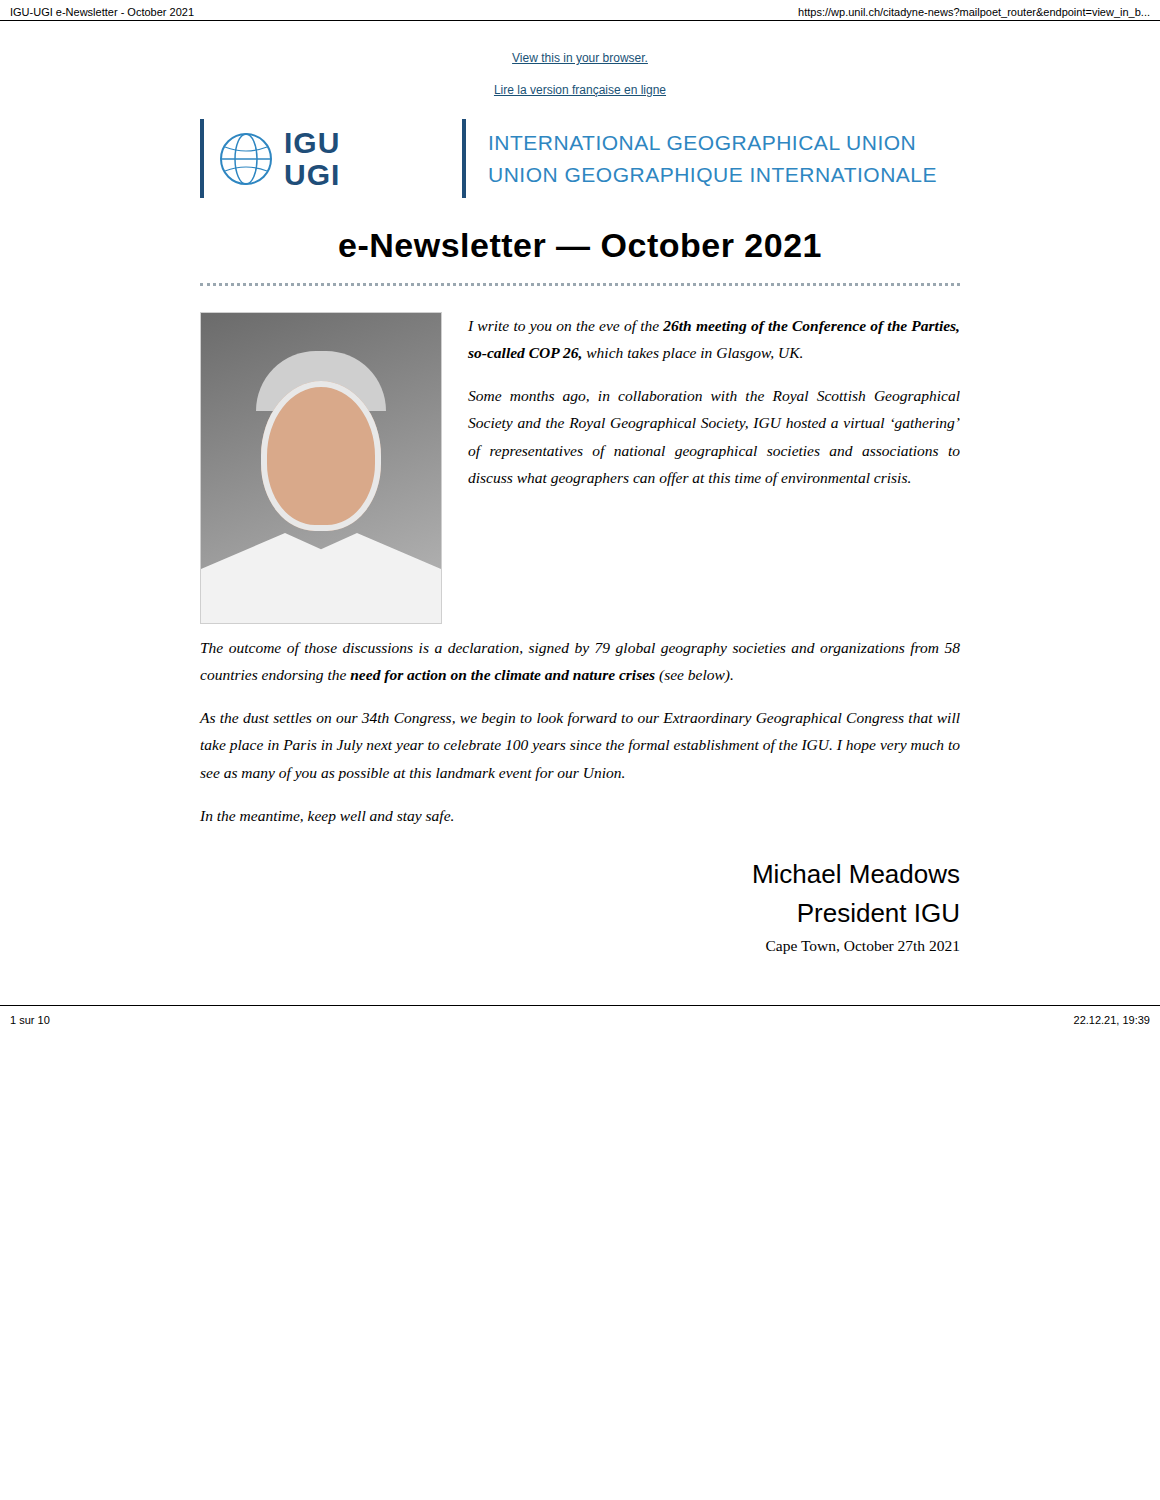IGU-UGI e-Newsletter - October 2021 https://wp.unil.ch/citadyne-news?mailpoet_router&endpoint=view_in_b...
View this in your browser. Lire la version française en ligne
IGU
UGI
INTERNATIONAL GEOGRAPHICAL UNION
UNION GEOGRAPHIQUE INTERNATIONALE
e-Newsletter — October 2021
I write to you on the eve of the 26th meeting of the Conference of the Parties, so-called COP 26, which takes place in Glasgow, UK.
Some months ago, in collaboration with the Royal Scottish Geographical Society and the Royal Geographical Society, IGU hosted a virtual ‘gathering’ of representatives of national geographical societies and associations to discuss what geographers can offer at this time of environmental crisis.
The outcome of those discussions is a declaration, signed by 79 global geography societies and organizations from 58 countries endorsing the need for action on the climate and nature crises (see below).
As the dust settles on our 34th Congress, we begin to look forward to our Extraordinary Geographical Congress that will take place in Paris in July next year to celebrate 100 years since the formal establishment of the IGU. I hope very much to see as many of you as possible at this landmark event for our Union.
In the meantime, keep well and stay safe.
Michael Meadows
President IGU
Cape Town, October 27th 2021
1 sur 10 22.12.21, 19:39